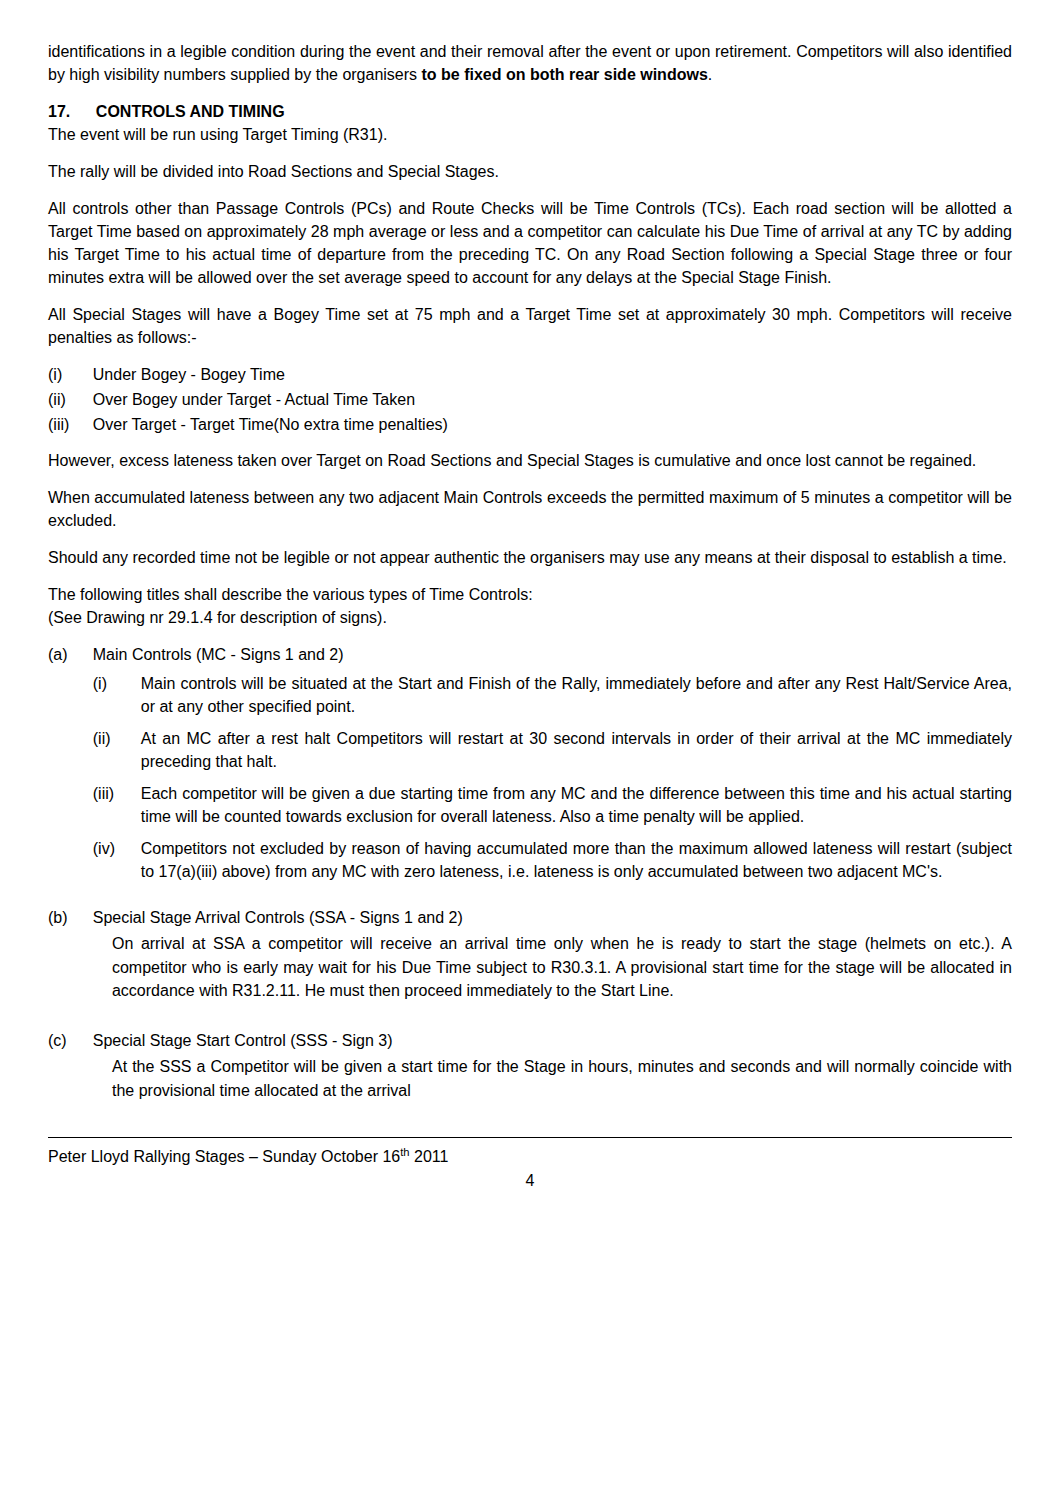identifications in a legible condition during the event and their removal after the event or upon retirement. Competitors will also identified by high visibility numbers supplied by the organisers to be fixed on both rear side windows.
17. CONTROLS AND TIMING
The event will be run using Target Timing (R31).
The rally will be divided into Road Sections and Special Stages.
All controls other than Passage Controls (PCs) and Route Checks will be Time Controls (TCs). Each road section will be allotted a Target Time based on approximately 28 mph average or less and a competitor can calculate his Due Time of arrival at any TC by adding his Target Time to his actual time of departure from the preceding TC. On any Road Section following a Special Stage three or four minutes extra will be allowed over the set average speed to account for any delays at the Special Stage Finish.
All Special Stages will have a Bogey Time set at 75 mph and a Target Time set at approximately 30 mph. Competitors will receive penalties as follows:-
(i) Under Bogey - Bogey Time
(ii) Over Bogey under Target - Actual Time Taken
(iii) Over Target - Target Time(No extra time penalties)
However, excess lateness taken over Target on Road Sections and Special Stages is cumulative and once lost cannot be regained.
When accumulated lateness between any two adjacent Main Controls exceeds the permitted maximum of 5 minutes a competitor will be excluded.
Should any recorded time not be legible or not appear authentic the organisers may use any means at their disposal to establish a time.
The following titles shall describe the various types of Time Controls:
(See Drawing nr 29.1.4 for description of signs).
(a)
Main Controls (MC - Signs 1 and 2)
(i) Main controls will be situated at the Start and Finish of the Rally, immediately before and after any Rest Halt/Service Area, or at any other specified point.
(ii) At an MC after a rest halt Competitors will restart at 30 second intervals in order of their arrival at the MC immediately preceding that halt.
(iii) Each competitor will be given a due starting time from any MC and the difference between this time and his actual starting time will be counted towards exclusion for overall lateness. Also a time penalty will be applied.
(iv) Competitors not excluded by reason of having accumulated more than the maximum allowed lateness will restart (subject to 17(a)(iii) above) from any MC with zero lateness, i.e. lateness is only accumulated between two adjacent MC's.
(b)
Special Stage Arrival Controls (SSA - Signs 1 and 2)
On arrival at SSA a competitor will receive an arrival time only when he is ready to start the stage (helmets on etc.). A competitor who is early may wait for his Due Time subject to R30.3.1. A provisional start time for the stage will be allocated in accordance with R31.2.11. He must then proceed immediately to the Start Line.
(c)
Special Stage Start Control (SSS - Sign 3)
At the SSS a Competitor will be given a start time for the Stage in hours, minutes and seconds and will normally coincide with the provisional time allocated at the arrival
Peter Lloyd Rallying Stages – Sunday October 16th 2011
4